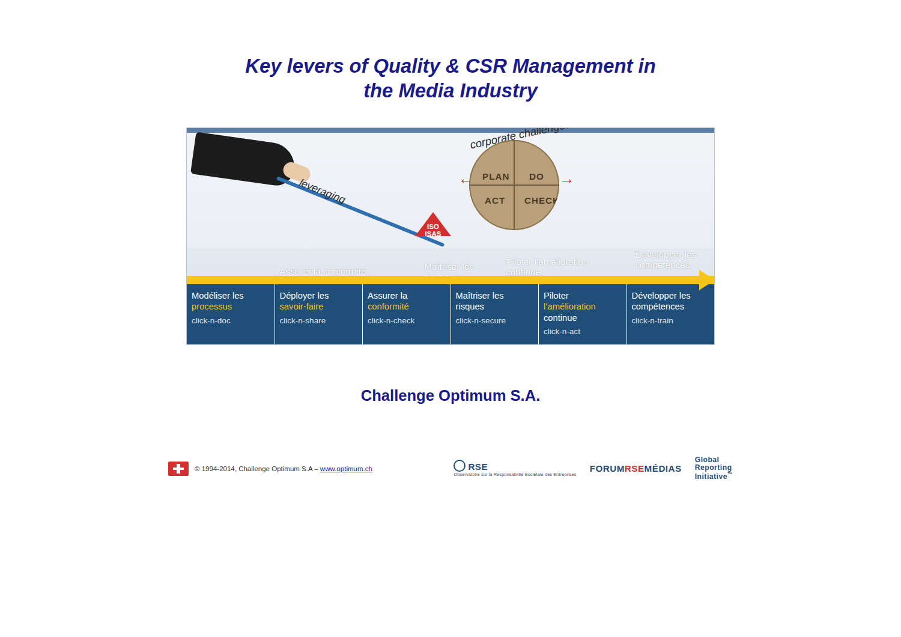Key levers of Quality & CSR Management in
the Media Industry
leveraging
ISO
ISAS
corporate challenges
←
→
PLAN DO ACT CHECK
Assurer la conformité
Maîtriser les
risques
Piloter l’amélioration
continue
Développer les
compétences
Modéliser les processus click-n-doc
Déployer les savoir-faire click-n-share
Assurer la conformité click-n-check
Maîtriser les risques click-n-secure
Piloter l’amélioration continueclick-n-act
Développer les compétences click-n-train
Challenge Optimum S.A.
© 1994-2014, Challenge Optimum S.A – www.optimum.ch
RSEObservatoire sur la Responsabilité Sociétale des Entreprises
FORUMRSEMÉDIAS
Global
Reporting
Initiative™